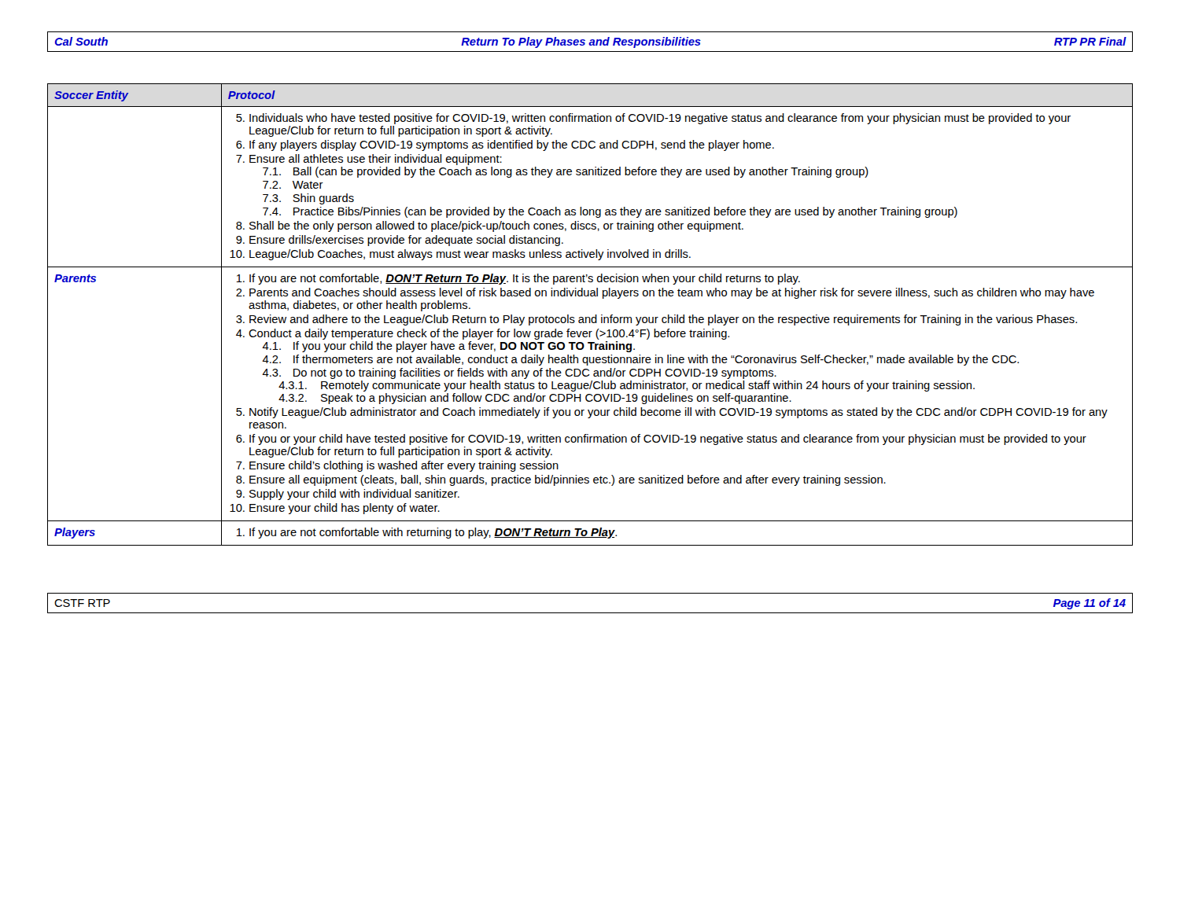Cal South Return To Play Phases and Responsibilities RTP PR Final
| Soccer Entity | Protocol |
| --- | --- |
| | Individuals who have tested positive for COVID-19, written confirmation of COVID-19 negative status and clearance from your physician must be provided to your League/Club for return to full participation in sport & activity. If any players display COVID-19 symptoms as identified by the CDC and CDPH, send the player home. Ensure all athletes use their individual equipment: 7.1. Ball (can be provided by the Coach as long as they are sanitized before they are used by another Training group) 7.2. Water 7.3. Shin guards 7.4. Practice Bibs/Pinnies (can be provided by the Coach as long as they are sanitized before they are used by another Training group) Shall be the only person allowed to place/pick-up/touch cones, discs, or training other equipment. Ensure drills/exercises provide for adequate social distancing. League/Club Coaches, must always must wear masks unless actively involved in drills. |
| Parents | If you are not comfortable, DON’T Return To Play . It is the parent’s decision when your child returns to play. Parents and Coaches should assess level of risk based on individual players on the team who may be at higher risk for severe illness, such as children who may have asthma, diabetes, or other health problems. Review and adhere to the League/Club Return to Play protocols and inform your child the player on the respective requirements for Training in the various Phases. Conduct a daily temperature check of the player for low grade fever (>100.4°F) before training. 4.1. If you your child the player have a fever, DO NOT GO TO Training . 4.2. If thermometers are not available, conduct a daily health questionnaire in line with the “Coronavirus Self-Checker,” made available by the CDC. 4.3. Do not go to training facilities or fields with any of the CDC and/or CDPH COVID-19 symptoms. 4.3.1. Remotely communicate your health status to League/Club administrator, or medical staff within 24 hours of your training session. 4.3.2. Speak to a physician and follow CDC and/or CDPH COVID-19 guidelines on self-quarantine. Notify League/Club administrator and Coach immediately if you or your child become ill with COVID-19 symptoms as stated by the CDC and/or CDPH COVID-19 for any reason. If you or your child have tested positive for COVID-19, written confirmation of COVID-19 negative status and clearance from your physician must be provided to your League/Club for return to full participation in sport & activity. Ensure child’s clothing is washed after every training session Ensure all equipment (cleats, ball, shin guards, practice bid/pinnies etc.) are sanitized before and after every training session. Supply your child with individual sanitizer. Ensure your child has plenty of water. |
| Players | If you are not comfortable with returning to play, DON’T Return To Play . |
CSTF RTP Page 11 of 14